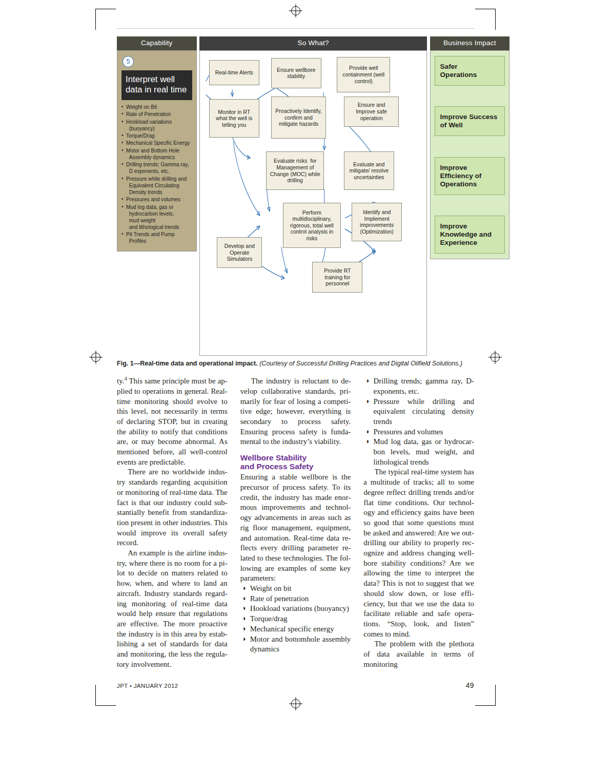Capability
5
Interpret well data in real time
Weight on Bit
Rate of Penetration
Hookload variations (buoyancy)
Torque/Drag
Mechanical Specific Energy
Motor and Bottom Hole Assembly dynamics
Drilling trends; Gamma ray, D exponents, etc.
Pressure while drilling and Equivalent Circulating Density trends
Pressures and volumes
Mud log data, gas or hydrocarbon levels, mud weight and lithological trends
Pit Trends and Pump Profiles
So What?
Real-time Alerts
Ensure wellbore stability
Provide well containment (well control)
Monitor in RT what the well is telling you
Proactively Identify, confirm and mitigate hazards
Ensure and Improve safe operation
Evaluate risks for Management of Change (MOC) while drilling
Evaluate and mitigate/ resolve uncertainties
Perform multidisciplinary, rigorous, total well control analysis in risks
Identify and Implement improvements (Optimization)
Develop and Operate Simulators
Provide RT training for personnel
Business Impact
Safer
Operations
Improve Success of Well
Improve Efficiency of Operations
Improve Knowledge and Experience
Fig. 1—Real-time data and operational impact. (Courtesy of Successful Drilling Practices and Digital Oilfield Solutions.)
ty.4 This same principle must be applied to operations in general. Real-time monitoring should evolve to this level, not necessarily in terms of declaring STOP, but in creating the ability to notify that conditions are, or may become abnormal. As mentioned before, all well-control events are predictable.
There are no worldwide industry standards regarding acquisition or monitoring of real-time data. The fact is that our industry could substantially benefit from standardization present in other industries. This would improve its overall safety record.
An example is the airline industry, where there is no room for a pilot to decide on matters related to how, when, and where to land an aircraft. Industry standards regarding monitoring of real-time data would help ensure that regulations are effective. The more proactive the industry is in this area by establishing a set of standards for data and monitoring, the less the regulatory involvement.
The industry is reluctant to develop collaborative standards, primarily for fear of losing a competitive edge; however, everything is secondary to process safety. Ensuring process safety is fundamental to the industry’s viability.
Wellbore Stability
and Process Safety
Ensuring a stable wellbore is the precursor of process safety. To its credit, the industry has made enormous improvements and technology advancements in areas such as rig floor management, equipment, and automation. Real-time data reflects every drilling parameter related to these technologies. The following are examples of some key parameters:
Weight on bit
Rate of penetration
Hookload variations (buoyancy)
Torque/drag
Mechanical specific energy
Motor and bottomhole assembly dynamics
Drilling trends; gamma ray, D-exponents, etc.
Pressure while drilling and equivalent circulating density trends
Pressures and volumes
Mud log data, gas or hydrocarbon levels, mud weight, and lithological trends
The typical real-time system has a multitude of tracks; all to some degree reflect drilling trends and/or flat time conditions. Our technology and efficiency gains have been so good that some questions must be asked and answered: Are we outdrilling our ability to properly recognize and address changing wellbore stability conditions? Are we allowing the time to interpret the data? This is not to suggest that we should slow down, or lose efficiency, but that we use the data to facilitate reliable and safe operations. “Stop, look, and listen” comes to mind.
The problem with the plethora of data available in terms of monitoring
JPT • JANUARY 2012
49